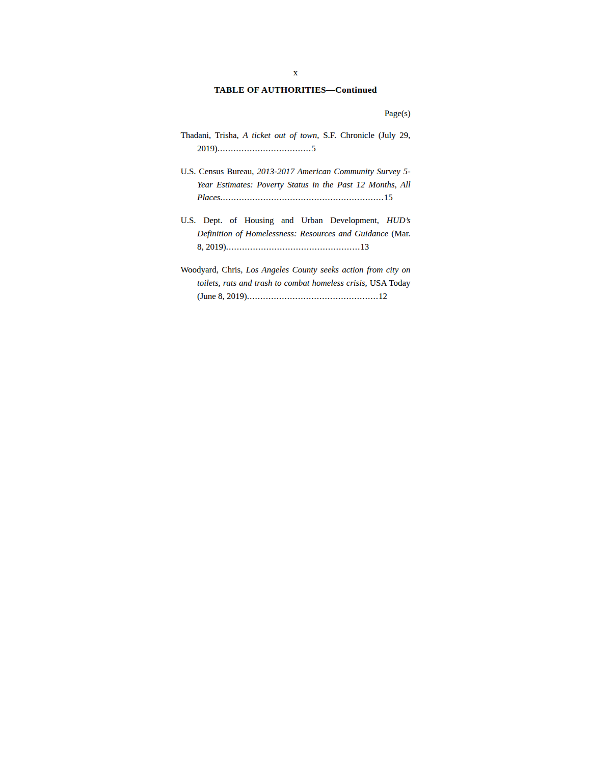x
TABLE OF AUTHORITIES—Continued
Page(s)
Thadani, Trisha, A ticket out of town, S.F. Chronicle (July 29, 2019)................................... 5
U.S. Census Bureau, 2013-2017 American Community Survey 5-Year Estimates: Poverty Status in the Past 12 Months, All Places............................................................. 15
U.S. Dept. of Housing and Urban Development, HUD’s Definition of Homelessness: Resources and Guidance (Mar. 8, 2019).................................................. 13
Woodyard, Chris, Los Angeles County seeks action from city on toilets, rats and trash to combat homeless crisis, USA Today (June 8, 2019)................................................. 12